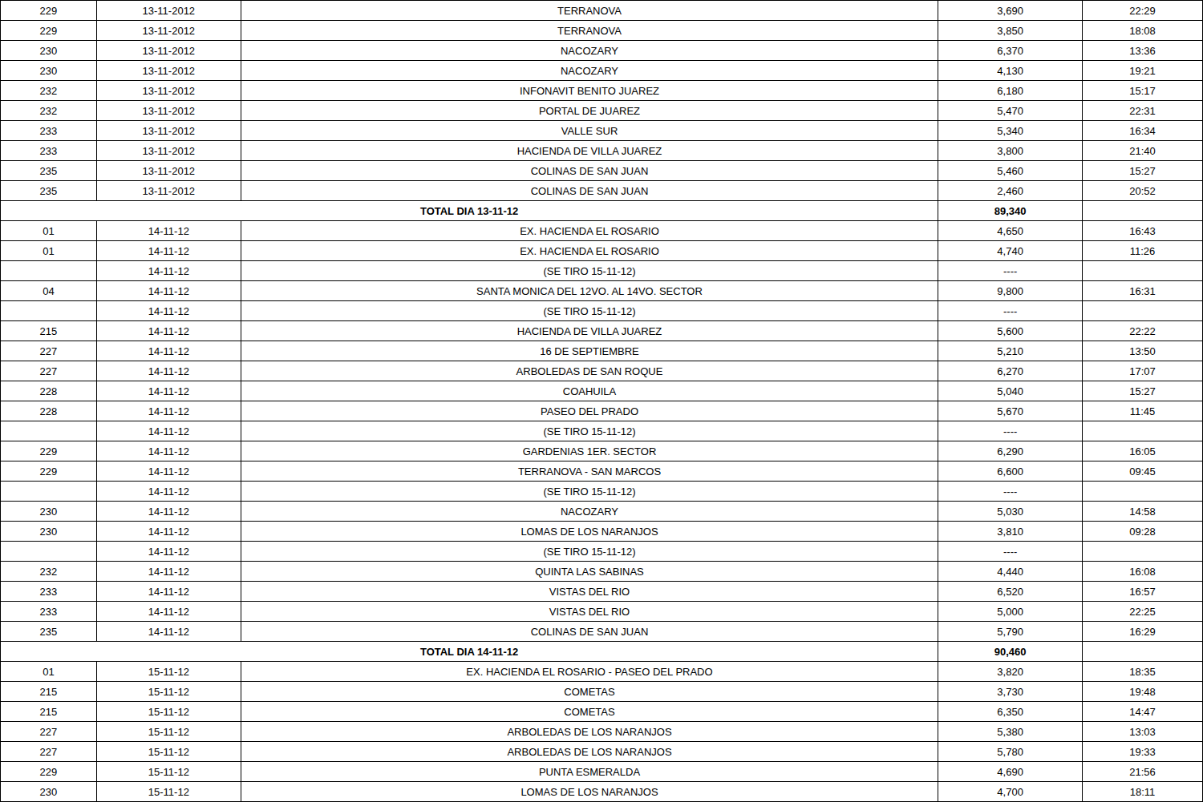| 229 | 13-11-2012 | TERRANOVA | 3,690 | 22:29 |
| 229 | 13-11-2012 | TERRANOVA | 3,850 | 18:08 |
| 230 | 13-11-2012 | NACOZARY | 6,370 | 13:36 |
| 230 | 13-11-2012 | NACOZARY | 4,130 | 19:21 |
| 232 | 13-11-2012 | INFONAVIT BENITO JUAREZ | 6,180 | 15:17 |
| 232 | 13-11-2012 | PORTAL DE JUAREZ | 5,470 | 22:31 |
| 233 | 13-11-2012 | VALLE SUR | 5,340 | 16:34 |
| 233 | 13-11-2012 | HACIENDA DE VILLA JUAREZ | 3,800 | 21:40 |
| 235 | 13-11-2012 | COLINAS DE SAN JUAN | 5,460 | 15:27 |
| 235 | 13-11-2012 | COLINAS DE SAN JUAN | 2,460 | 20:52 |
| TOTAL DIA 13-11-12 | 89,340 | |
| 01 | 14-11-12 | EX. HACIENDA EL ROSARIO | 4,650 | 16:43 |
| 01 | 14-11-12 | EX. HACIENDA EL ROSARIO | 4,740 | 11:26 |
| | 14-11-12 | (SE TIRO 15-11-12) | ---- | |
| 04 | 14-11-12 | SANTA MONICA DEL 12VO. AL 14VO. SECTOR | 9,800 | 16:31 |
| | 14-11-12 | (SE TIRO 15-11-12) | ---- | |
| 215 | 14-11-12 | HACIENDA DE VILLA JUAREZ | 5,600 | 22:22 |
| 227 | 14-11-12 | 16 DE SEPTIEMBRE | 5,210 | 13:50 |
| 227 | 14-11-12 | ARBOLEDAS DE SAN ROQUE | 6,270 | 17:07 |
| 228 | 14-11-12 | COAHUILA | 5,040 | 15:27 |
| 228 | 14-11-12 | PASEO DEL PRADO | 5,670 | 11:45 |
| | 14-11-12 | (SE TIRO 15-11-12) | ---- | |
| 229 | 14-11-12 | GARDENIAS 1ER. SECTOR | 6,290 | 16:05 |
| 229 | 14-11-12 | TERRANOVA - SAN MARCOS | 6,600 | 09:45 |
| | 14-11-12 | (SE TIRO 15-11-12) | ---- | |
| 230 | 14-11-12 | NACOZARY | 5,030 | 14:58 |
| 230 | 14-11-12 | LOMAS DE LOS NARANJOS | 3,810 | 09:28 |
| | 14-11-12 | (SE TIRO 15-11-12) | ---- | |
| 232 | 14-11-12 | QUINTA LAS SABINAS | 4,440 | 16:08 |
| 233 | 14-11-12 | VISTAS DEL RIO | 6,520 | 16:57 |
| 233 | 14-11-12 | VISTAS DEL RIO | 5,000 | 22:25 |
| 235 | 14-11-12 | COLINAS DE SAN JUAN | 5,790 | 16:29 |
| TOTAL DIA 14-11-12 | 90,460 | |
| 01 | 15-11-12 | EX. HACIENDA EL ROSARIO - PASEO DEL PRADO | 3,820 | 18:35 |
| 215 | 15-11-12 | COMETAS | 3,730 | 19:48 |
| 215 | 15-11-12 | COMETAS | 6,350 | 14:47 |
| 227 | 15-11-12 | ARBOLEDAS DE LOS NARANJOS | 5,380 | 13:03 |
| 227 | 15-11-12 | ARBOLEDAS DE LOS NARANJOS | 5,780 | 19:33 |
| 229 | 15-11-12 | PUNTA ESMERALDA | 4,690 | 21:56 |
| 230 | 15-11-12 | LOMAS DE LOS NARANJOS | 4,700 | 18:11 |